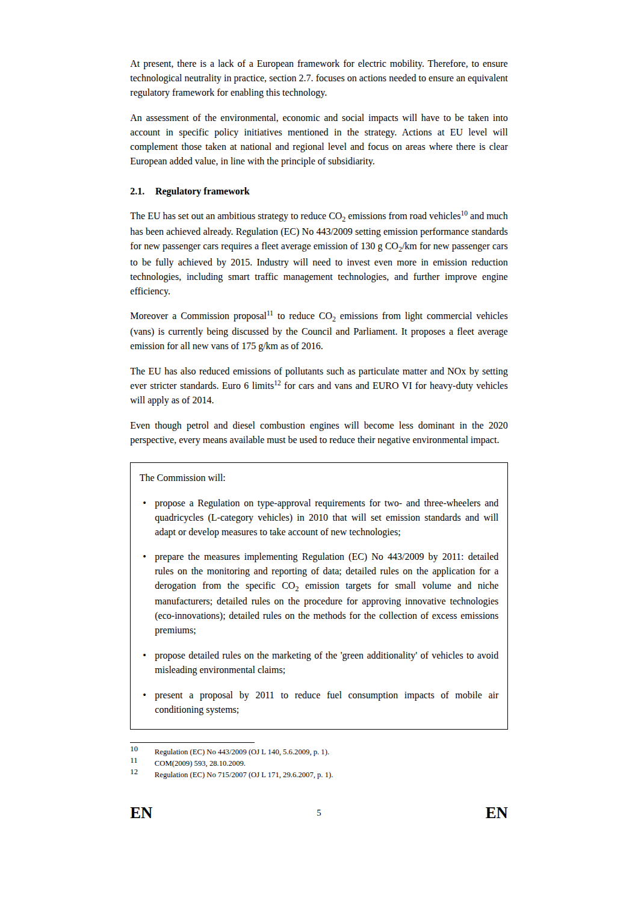At present, there is a lack of a European framework for electric mobility. Therefore, to ensure technological neutrality in practice, section 2.7. focuses on actions needed to ensure an equivalent regulatory framework for enabling this technology.
An assessment of the environmental, economic and social impacts will have to be taken into account in specific policy initiatives mentioned in the strategy. Actions at EU level will complement those taken at national and regional level and focus on areas where there is clear European added value, in line with the principle of subsidiarity.
2.1. Regulatory framework
The EU has set out an ambitious strategy to reduce CO2 emissions from road vehicles10 and much has been achieved already. Regulation (EC) No 443/2009 setting emission performance standards for new passenger cars requires a fleet average emission of 130 g CO2/km for new passenger cars to be fully achieved by 2015. Industry will need to invest even more in emission reduction technologies, including smart traffic management technologies, and further improve engine efficiency.
Moreover a Commission proposal11 to reduce CO2 emissions from light commercial vehicles (vans) is currently being discussed by the Council and Parliament. It proposes a fleet average emission for all new vans of 175 g/km as of 2016.
The EU has also reduced emissions of pollutants such as particulate matter and NOx by setting ever stricter standards. Euro 6 limits12 for cars and vans and EURO VI for heavy-duty vehicles will apply as of 2014.
Even though petrol and diesel combustion engines will become less dominant in the 2020 perspective, every means available must be used to reduce their negative environmental impact.
The Commission will:
propose a Regulation on type-approval requirements for two- and three-wheelers and quadricycles (L-category vehicles) in 2010 that will set emission standards and will adapt or develop measures to take account of new technologies;
prepare the measures implementing Regulation (EC) No 443/2009 by 2011: detailed rules on the monitoring and reporting of data; detailed rules on the application for a derogation from the specific CO2 emission targets for small volume and niche manufacturers; detailed rules on the procedure for approving innovative technologies (eco-innovations); detailed rules on the methods for the collection of excess emissions premiums;
propose detailed rules on the marketing of the 'green additionality' of vehicles to avoid misleading environmental claims;
present a proposal by 2011 to reduce fuel consumption impacts of mobile air conditioning systems;
| 10 | Regulation (EC) No 443/2009 (OJ L 140, 5.6.2009, p. 1). |
| 11 | COM(2009) 593, 28.10.2009. |
| 12 | Regulation (EC) No 715/2007 (OJ L 171, 29.6.2007, p. 1). |
EN 5 EN